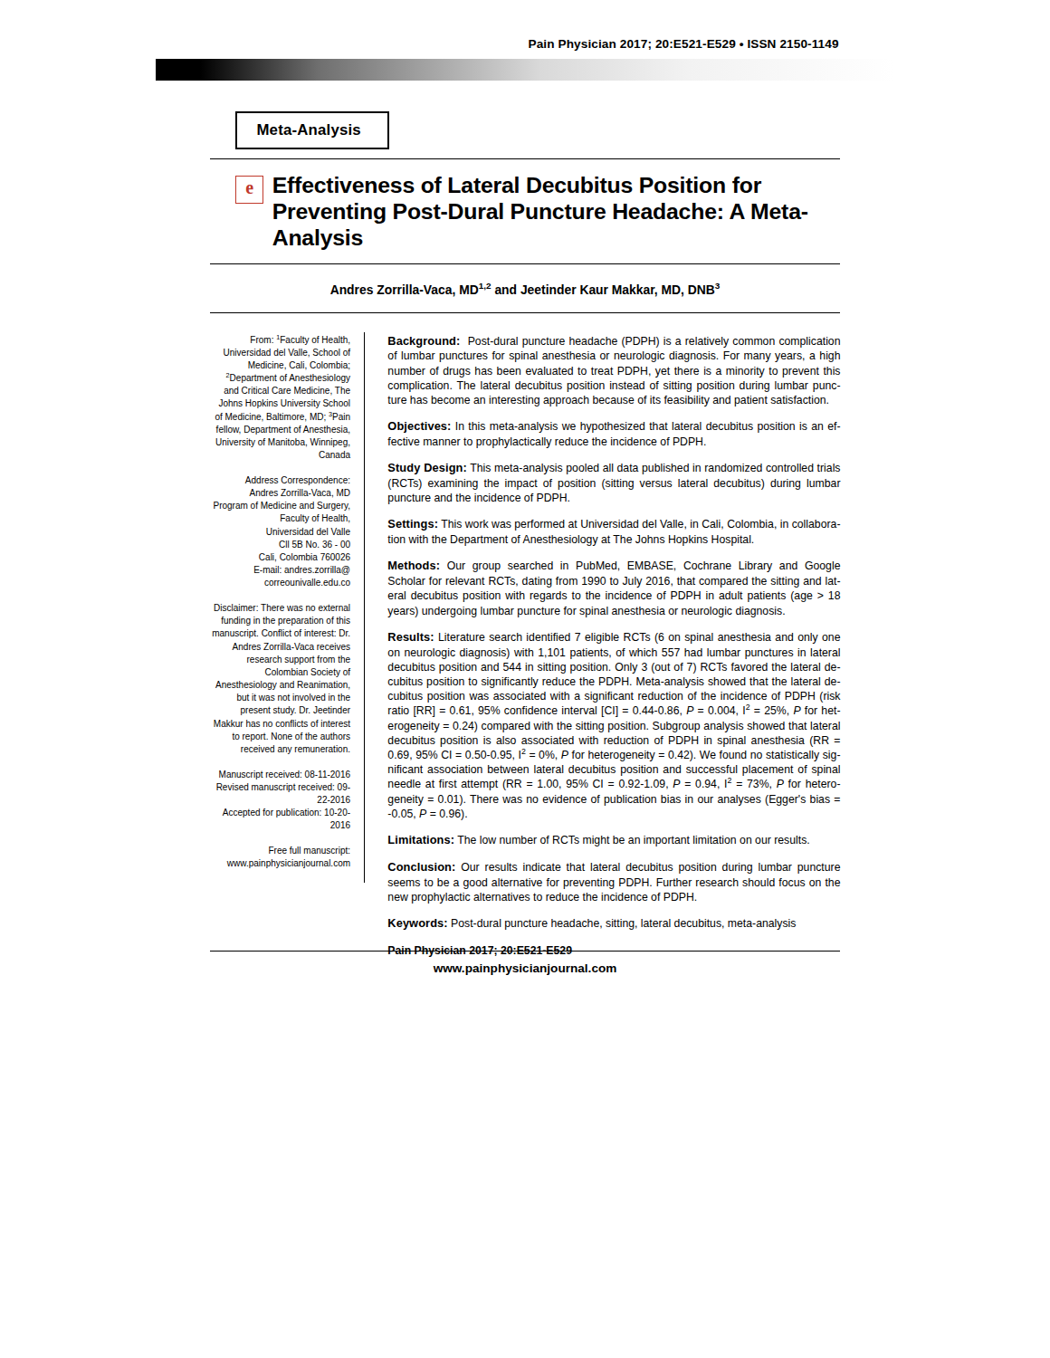Pain Physician 2017; 20:E521-E529 • ISSN 2150-1149
Meta-Analysis
e
Effectiveness of Lateral Decubitus Position for Preventing Post-Dural Puncture Headache: A Meta-Analysis
Andres Zorrilla-Vaca, MD1,2 and Jeetinder Kaur Makkar, MD, DNB3
From: 1Faculty of Health, Universidad del Valle, School of Medicine, Cali, Colombia; 2Department of Anesthesiology and Critical Care Medicine, The Johns Hopkins University School of Medicine, Baltimore, MD; 3Pain fellow, Department of Anesthesia, University of Manitoba, Winnipeg, Canada
Address Correspondence:
Andres Zorrilla-Vaca, MD
Program of Medicine and Surgery, Faculty of Health,
Universidad del Valle
Cll 5B No. 36 - 00
Cali, Colombia 760026
E-mail: andres.zorrilla@ correounivalle.edu.co
Disclaimer: There was no external funding in the preparation of this manuscript. Conflict of interest: Dr. Andres Zorrilla-Vaca receives research support from the Colombian Society of Anesthesiology and Reanimation, but it was not involved in the present study. Dr. Jeetinder Makkur has no conflicts of interest to report. None of the authors received any remuneration.
Manuscript received: 08-11-2016
Revised manuscript received: 09-22-2016
Accepted for publication: 10-20-2016
Free full manuscript:
www.painphysicianjournal.com
Background: Post-dural puncture headache (PDPH) is a relatively common complication of lumbar punctures for spinal anesthesia or neurologic diagnosis. For many years, a high number of drugs has been evaluated to treat PDPH, yet there is a minority to prevent this complication. The lateral decubitus position instead of sitting position during lumbar puncture has become an interesting approach because of its feasibility and patient satisfaction.
Objectives: In this meta-analysis we hypothesized that lateral decubitus position is an effective manner to prophylactically reduce the incidence of PDPH.
Study Design: This meta-analysis pooled all data published in randomized controlled trials (RCTs) examining the impact of position (sitting versus lateral decubitus) during lumbar puncture and the incidence of PDPH.
Settings: This work was performed at Universidad del Valle, in Cali, Colombia, in collaboration with the Department of Anesthesiology at The Johns Hopkins Hospital.
Methods: Our group searched in PubMed, EMBASE, Cochrane Library and Google Scholar for relevant RCTs, dating from 1990 to July 2016, that compared the sitting and lateral decubitus position with regards to the incidence of PDPH in adult patients (age > 18 years) undergoing lumbar puncture for spinal anesthesia or neurologic diagnosis.
Results: Literature search identified 7 eligible RCTs (6 on spinal anesthesia and only one on neurologic diagnosis) with 1,101 patients, of which 557 had lumbar punctures in lateral decubitus position and 544 in sitting position. Only 3 (out of 7) RCTs favored the lateral decubitus position to significantly reduce the PDPH. Meta-analysis showed that the lateral decubitus position was associated with a significant reduction of the incidence of PDPH (risk ratio [RR] = 0.61, 95% confidence interval [CI] = 0.44-0.86, P = 0.004, I2 = 25%, P for heterogeneity = 0.24) compared with the sitting position. Subgroup analysis showed that lateral decubitus position is also associated with reduction of PDPH in spinal anesthesia (RR = 0.69, 95% CI = 0.50-0.95, I2 = 0%, P for heterogeneity = 0.42). We found no statistically significant association between lateral decubitus position and successful placement of spinal needle at first attempt (RR = 1.00, 95% CI = 0.92-1.09, P = 0.94, I2 = 73%, P for heterogeneity = 0.01). There was no evidence of publication bias in our analyses (Egger's bias = -0.05, P = 0.96).
Limitations: The low number of RCTs might be an important limitation on our results.
Conclusion: Our results indicate that lateral decubitus position during lumbar puncture seems to be a good alternative for preventing PDPH. Further research should focus on the new prophylactic alternatives to reduce the incidence of PDPH.
Keywords: Post-dural puncture headache, sitting, lateral decubitus, meta-analysis
Pain Physician 2017; 20:E521-E529
www.painphysicianjournal.com